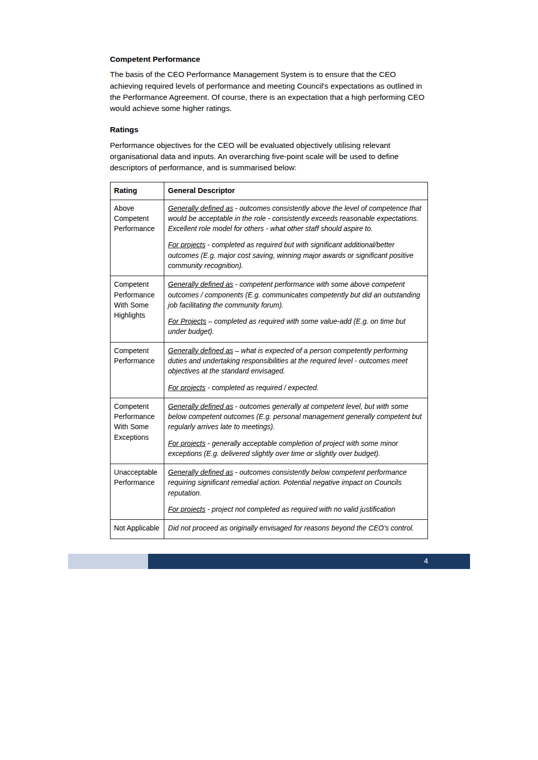Competent Performance
The basis of the CEO Performance Management System is to ensure that the CEO achieving required levels of performance and meeting Council's expectations as outlined in the Performance Agreement. Of course, there is an expectation that a high performing CEO would achieve some higher ratings.
Ratings
Performance objectives for the CEO will be evaluated objectively utilising relevant organisational data and inputs. An overarching five-point scale will be used to define descriptors of performance, and is summarised below:
| Rating | General Descriptor |
| --- | --- |
| Above Competent Performance | Generally defined as - outcomes consistently above the level of competence that would be acceptable in the role - consistently exceeds reasonable expectations. Excellent role model for others - what other staff should aspire to. For projects - completed as required but with significant additional/better outcomes (E.g. major cost saving, winning major awards or significant positive community recognition). |
| Competent Performance With Some Highlights | Generally defined as - competent performance with some above competent outcomes / components (E.g. communicates competently but did an outstanding job facilitating the community forum). For Projects – completed as required with some value-add (E.g. on time but under budget). |
| Competent Performance | Generally defined as – what is expected of a person competently performing duties and undertaking responsibilities at the required level - outcomes meet objectives at the standard envisaged. For projects - completed as required / expected. |
| Competent Performance With Some Exceptions | Generally defined as - outcomes generally at competent level, but with some below competent outcomes (E.g. personal management generally competent but regularly arrives late to meetings). For projects - generally acceptable completion of project with some minor exceptions (E.g. delivered slightly over time or slightly over budget). |
| Unacceptable Performance | Generally defined as - outcomes consistently below competent performance requiring significant remedial action. Potential negative impact on Councils reputation. For projects - project not completed as required with no valid justification |
| Not Applicable | Did not proceed as originally envisaged for reasons beyond the CEO's control. |
4